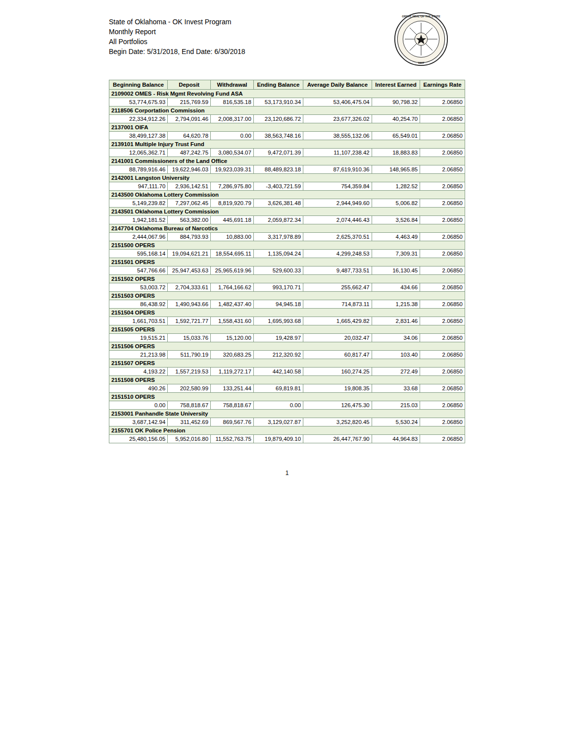State of Oklahoma - OK Invest Program
Monthly Report
All Portfolios
Begin Date: 5/31/2018, End Date: 6/30/2018
GREAT SEAL OF THE STATE 1907
| Beginning Balance | Deposit | Withdrawal | Ending Balance | Average Daily Balance | Interest Earned | Earnings Rate |
| --- | --- | --- | --- | --- | --- | --- |
| 2109002 OMES - Risk Mgmt Revolving Fund ASA |
| 53,774,675.93 | 215,769.59 | 816,535.18 | 53,173,910.34 | 53,406,475.04 | 90,798.32 | 2.06850 |
| 2118506 Corportation Commission |
| 22,334,912.26 | 2,794,091.46 | 2,008,317.00 | 23,120,686.72 | 23,677,326.02 | 40,254.70 | 2.06850 |
| 2137001 OIFA |
| 38,499,127.38 | 64,620.78 | 0.00 | 38,563,748.16 | 38,555,132.06 | 65,549.01 | 2.06850 |
| 2139101 Multiple Injury Trust Fund |
| 12,065,362.71 | 487,242.75 | 3,080,534.07 | 9,472,071.39 | 11,107,238.42 | 18,883.83 | 2.06850 |
| 2141001 Commissioners of the Land Office |
| 88,789,916.46 | 19,622,946.03 | 19,923,039.31 | 88,489,823.18 | 87,619,910.36 | 148,965.85 | 2.06850 |
| 2142001 Langston University |
| 947,111.70 | 2,936,142.51 | 7,286,975.80 | -3,403,721.59 | 754,359.84 | 1,282.52 | 2.06850 |
| 2143500 Oklahoma Lottery Commission |
| 5,149,239.82 | 7,297,062.45 | 8,819,920.79 | 3,626,381.48 | 2,944,949.60 | 5,006.82 | 2.06850 |
| 2143501 Oklahoma Lottery Commission |
| 1,942,181.52 | 563,382.00 | 445,691.18 | 2,059,872.34 | 2,074,446.43 | 3,526.84 | 2.06850 |
| 2147704 Oklahoma Bureau of Narcotics |
| 2,444,067.96 | 884,793.93 | 10,883.00 | 3,317,978.89 | 2,625,370.51 | 4,463.49 | 2.06850 |
| 2151500 OPERS |
| 595,168.14 | 19,094,621.21 | 18,554,695.11 | 1,135,094.24 | 4,299,248.53 | 7,309.31 | 2.06850 |
| 2151501 OPERS |
| 547,766.66 | 25,947,453.63 | 25,965,619.96 | 529,600.33 | 9,487,733.51 | 16,130.45 | 2.06850 |
| 2151502 OPERS |
| 53,003.72 | 2,704,333.61 | 1,764,166.62 | 993,170.71 | 255,662.47 | 434.66 | 2.06850 |
| 2151503 OPERS |
| 86,438.92 | 1,490,943.66 | 1,482,437.40 | 94,945.18 | 714,873.11 | 1,215.38 | 2.06850 |
| 2151504 OPERS |
| 1,661,703.51 | 1,592,721.77 | 1,558,431.60 | 1,695,993.68 | 1,665,429.82 | 2,831.46 | 2.06850 |
| 2151505 OPERS |
| 19,515.21 | 15,033.76 | 15,120.00 | 19,428.97 | 20,032.47 | 34.06 | 2.06850 |
| 2151506 OPERS |
| 21,213.98 | 511,790.19 | 320,683.25 | 212,320.92 | 60,817.47 | 103.40 | 2.06850 |
| 2151507 OPERS |
| 4,193.22 | 1,557,219.53 | 1,119,272.17 | 442,140.58 | 160,274.25 | 272.49 | 2.06850 |
| 2151508 OPERS |
| 490.26 | 202,580.99 | 133,251.44 | 69,819.81 | 19,808.35 | 33.68 | 2.06850 |
| 2151510 OPERS |
| 0.00 | 758,818.67 | 758,818.67 | 0.00 | 126,475.30 | 215.03 | 2.06850 |
| 2153001 Panhandle State University |
| 3,687,142.94 | 311,452.69 | 869,567.76 | 3,129,027.87 | 3,252,820.45 | 5,530.24 | 2.06850 |
| 2155701 OK Police Pension |
| 25,480,156.05 | 5,952,016.80 | 11,552,763.75 | 19,879,409.10 | 26,447,767.90 | 44,964.83 | 2.06850 |
1